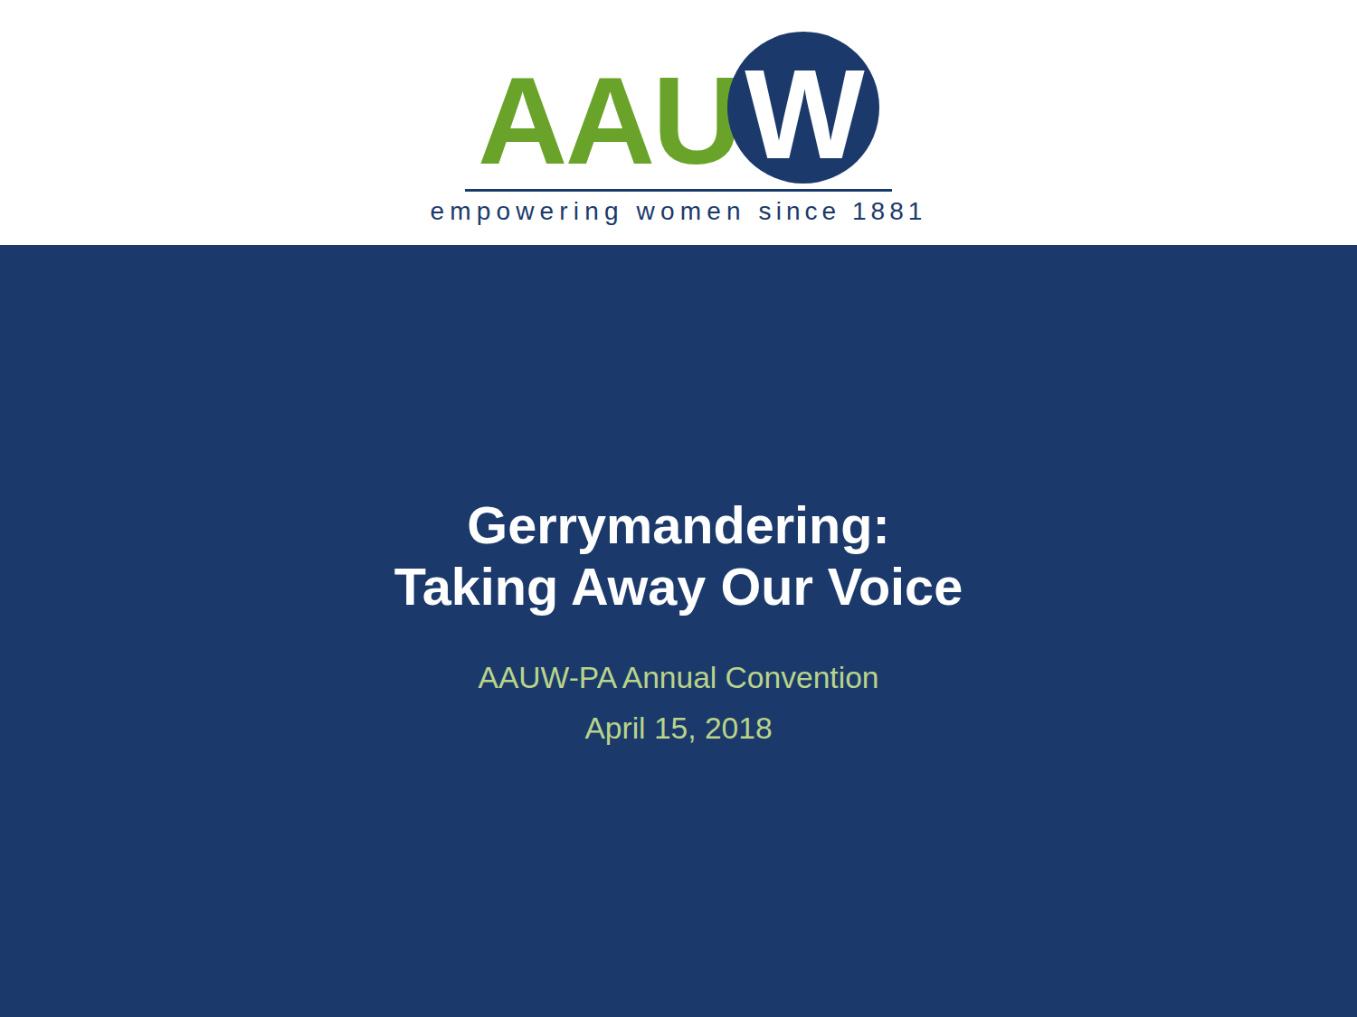AAU W
empowering women since 1881
Gerrymandering: Taking Away Our Voice
AAUW-PA Annual Convention April 15, 2018